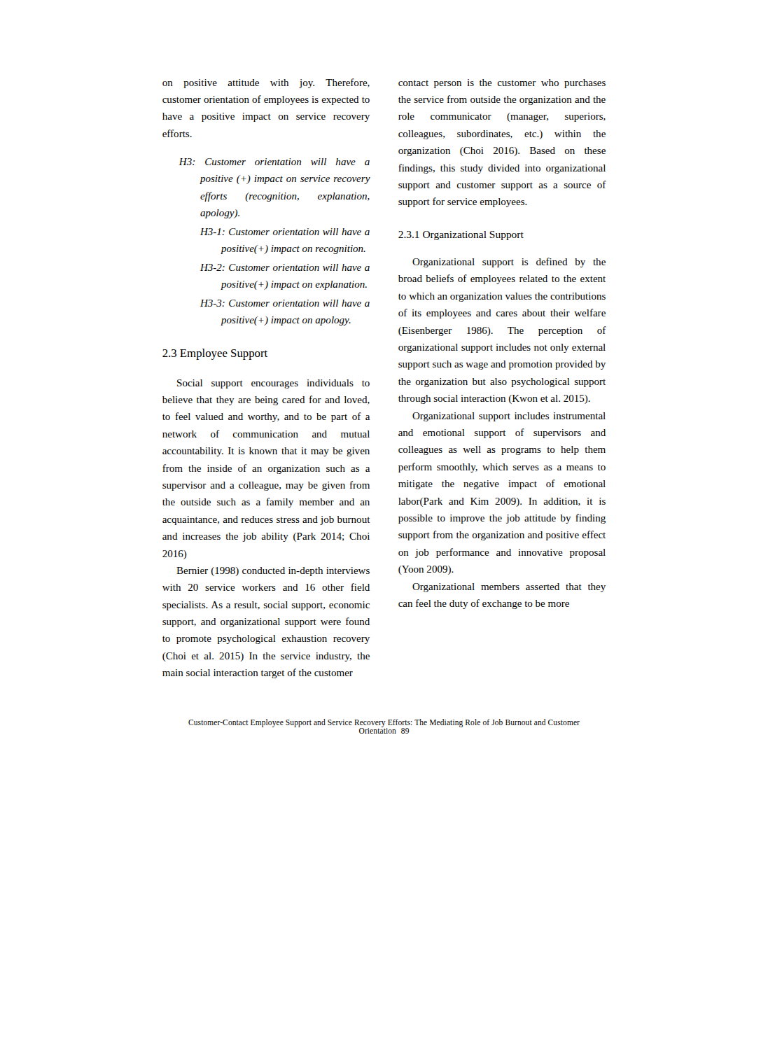on positive attitude with joy. Therefore, customer orientation of employees is expected to have a positive impact on service recovery efforts.
H3: Customer orientation will have a positive (+) impact on service recovery efforts (recognition, explanation, apology).
H3-1: Customer orientation will have a positive(+) impact on recognition.
H3-2: Customer orientation will have a positive(+) impact on explanation.
H3-3: Customer orientation will have a positive(+) impact on apology.
2.3 Employee Support
Social support encourages individuals to believe that they are being cared for and loved, to feel valued and worthy, and to be part of a network of communication and mutual accountability. It is known that it may be given from the inside of an organization such as a supervisor and a colleague, may be given from the outside such as a family member and an acquaintance, and reduces stress and job burnout and increases the job ability (Park 2014; Choi 2016)
Bernier (1998) conducted in-depth interviews with 20 service workers and 16 other field specialists. As a result, social support, economic support, and organizational support were found to promote psychological exhaustion recovery (Choi et al. 2015) In the service industry, the main social interaction target of the customer
contact person is the customer who purchases the service from outside the organization and the role communicator (manager, superiors, colleagues, subordinates, etc.) within the organization (Choi 2016). Based on these findings, this study divided into organizational support and customer support as a source of support for service employees.
2.3.1 Organizational Support
Organizational support is defined by the broad beliefs of employees related to the extent to which an organization values the contributions of its employees and cares about their welfare (Eisenberger 1986). The perception of organizational support includes not only external support such as wage and promotion provided by the organization but also psychological support through social interaction (Kwon et al. 2015).
Organizational support includes instrumental and emotional support of supervisors and colleagues as well as programs to help them perform smoothly, which serves as a means to mitigate the negative impact of emotional labor(Park and Kim 2009). In addition, it is possible to improve the job attitude by finding support from the organization and positive effect on job performance and innovative proposal (Yoon 2009).
Organizational members asserted that they can feel the duty of exchange to be more
Customer-Contact Employee Support and Service Recovery Efforts: The Mediating Role of Job Burnout and Customer Orientation89